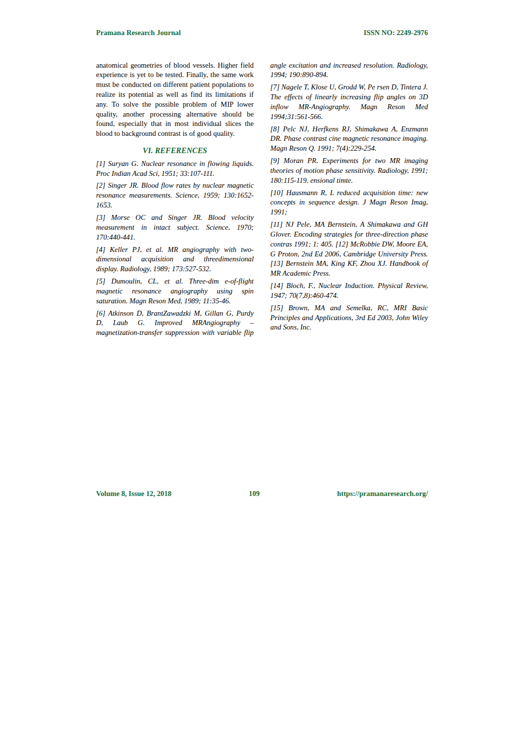Pramana Research Journal ISSN NO: 2249-2976
anatomical geometries of blood vessels. Higher field experience is yet to be tested. Finally, the same work must be conducted on different patient populations to realize its potential as well as find its limitations if any. To solve the possible problem of MIP lower quality, another processing alternative should be found, especially that in most individual slices the blood to background contrast is of good quality.
VI. REFERENCES
[1] Suryan G. Nuclear resonance in flowing liquids. Proc Indian Acad Sci, 1951; 33:107-111.
[2] Singer JR. Blood flow rates by nuclear magnetic resonance measurements. Science, 1959; 130:1652-1653.
[3] Morse OC and Singer JR. Blood velocity measurement in intact subject. Science, 1970; 170:440-441.
[4] Keller PJ, et al. MR angiography with two-dimensional acquisition and threedimensional display. Radiology, 1989; 173:527-532.
[5] Dumoulin, CL, et al. Three-dim e-of-flight magnetic resonance angiography using spin saturation. Magn Reson Med, 1989; 11:35-46.
[6] Atkinson D, BrantZawadzki M, Gillan G, Purdy D, Laub G. Improved MRAngiography – magnetization-transfer suppression with variable flip angle excitation and increased resolution. Radiology, 1994; 190:890-894.
[7] Nagele T, Klose U, Grodd W, Pe rsen D, Tintera J. The effects of linearly increasing flip angles on 3D inflow MR-Angiography. Magn Reson Med 1994;31:561-566.
[8] Pelc NJ, Herfkens RJ, Shimakawa A, Enzmann DR. Phase contrast cine magnetic resonance imaging. Magn Reson Q. 1991; 7(4):229-254.
[9] Moran PR. Experiments for two MR imaging theories of motion phase sensitivity. Radiology, 1991; 180:115-119. ensional timte.
[10] Hausmann R, L reduced acquisition time: new concepts in sequence design. J Magn Reson Imag, 1991;
[11] NJ Pele, MA Bernstein, A Shimakawa and GH Glover. Encoding strategies for three-direction phase contras 1991; 1: 405. [12] McRobbie DW, Moore EA, G Proton, 2nd Ed 2006, Cambridge University Press. [13] Bernstein MA, King KF, Zhou XJ. Handbook of MR Academic Press.
[14] Bloch, F., Nuclear Induction. Physical Review, 1947; 70(7,8):460-474.
[15] Brown, MA and Semelka, RC, MRI Basic Principles and Applications, 3rd Ed 2003, John Wiley and Sons, Inc.
Volume 8, Issue 12, 2018 109 https://pramanaresearch.org/